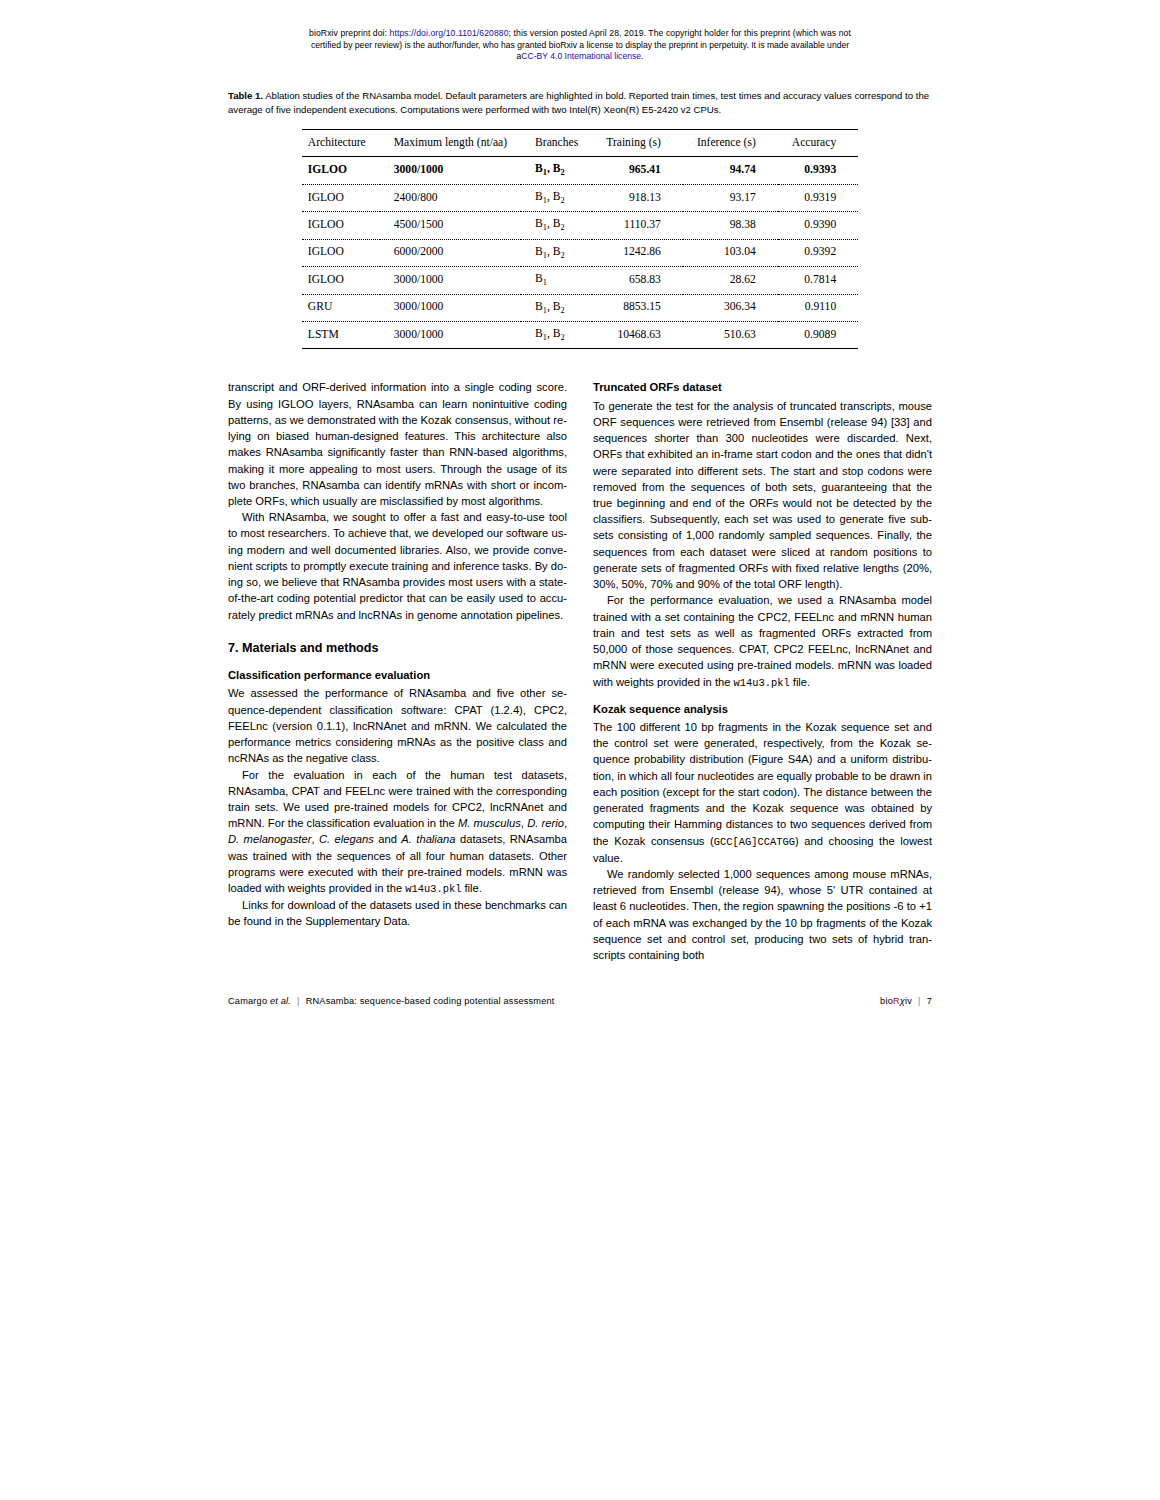bioRxiv preprint doi: https://doi.org/10.1101/620880; this version posted April 28, 2019. The copyright holder for this preprint (which was not
certified by peer review) is the author/funder, who has granted bioRxiv a license to display the preprint in perpetuity. It is made available under
aCC-BY 4.0 International license.
Table 1. Ablation studies of the RNAsamba model. Default parameters are highlighted in bold. Reported train times, test times and accuracy values correspond to the average of five independent executions. Computations were performed with two Intel(R) Xeon(R) E5-2420 v2 CPUs.
| Architecture | Maximum length (nt/aa) | Branches | Training (s) | Inference (s) | Accuracy |
| --- | --- | --- | --- | --- | --- |
| IGLOO | 3000/1000 | B 1 , B 2 | 965.41 | 94.74 | 0.9393 |
| IGLOO | 2400/800 | B 1 , B 2 | 918.13 | 93.17 | 0.9319 |
| IGLOO | 4500/1500 | B 1 , B 2 | 1110.37 | 98.38 | 0.9390 |
| IGLOO | 6000/2000 | B 1 , B 2 | 1242.86 | 103.04 | 0.9392 |
| IGLOO | 3000/1000 | B 1 | 658.83 | 28.62 | 0.7814 |
| GRU | 3000/1000 | B 1 , B 2 | 8853.15 | 306.34 | 0.9110 |
| LSTM | 3000/1000 | B 1 , B 2 | 10468.63 | 510.63 | 0.9089 |
transcript and ORF-derived information into a single coding score. By using IGLOO layers, RNAsamba can learn nonintuitive coding patterns, as we demonstrated with the Kozak consensus, without relying on biased human-designed features. This architecture also makes RNAsamba significantly faster than RNN-based algorithms, making it more appealing to most users. Through the usage of its two branches, RNAsamba can identify mRNAs with short or incomplete ORFs, which usually are misclassified by most algorithms.
With RNAsamba, we sought to offer a fast and easy-to-use tool to most researchers. To achieve that, we developed our software using modern and well documented libraries. Also, we provide convenient scripts to promptly execute training and inference tasks. By doing so, we believe that RNAsamba provides most users with a state-of-the-art coding potential predictor that can be easily used to accurately predict mRNAs and lncRNAs in genome annotation pipelines.
7. Materials and methods
Classification performance evaluation
We assessed the performance of RNAsamba and five other sequence-dependent classification software: CPAT (1.2.4), CPC2, FEELnc (version 0.1.1), lncRNAnet and mRNN. We calculated the performance metrics considering mRNAs as the positive class and ncRNAs as the negative class.
For the evaluation in each of the human test datasets, RNAsamba, CPAT and FEELnc were trained with the corresponding train sets. We used pre-trained models for CPC2, lncRNAnet and mRNN. For the classification evaluation in the M. musculus, D. rerio, D. melanogaster, C. elegans and A. thaliana datasets, RNAsamba was trained with the sequences of all four human datasets. Other programs were executed with their pre-trained models. mRNN was loaded with weights provided in the w14u3.pkl file.
Links for download of the datasets used in these benchmarks can be found in the Supplementary Data.
Truncated ORFs dataset
To generate the test for the analysis of truncated transcripts, mouse ORF sequences were retrieved from Ensembl (release 94) [33] and sequences shorter than 300 nucleotides were discarded. Next, ORFs that exhibited an in-frame start codon and the ones that didn't were separated into different sets. The start and stop codons were removed from the sequences of both sets, guaranteeing that the true beginning and end of the ORFs would not be detected by the classifiers. Subsequently, each set was used to generate five subsets consisting of 1,000 randomly sampled sequences. Finally, the sequences from each dataset were sliced at random positions to generate sets of fragmented ORFs with fixed relative lengths (20%, 30%, 50%, 70% and 90% of the total ORF length).
For the performance evaluation, we used a RNAsamba model trained with a set containing the CPC2, FEELnc and mRNN human train and test sets as well as fragmented ORFs extracted from 50,000 of those sequences. CPAT, CPC2 FEELnc, lncRNAnet and mRNN were executed using pre-trained models. mRNN was loaded with weights provided in the w14u3.pkl file.
Kozak sequence analysis
The 100 different 10 bp fragments in the Kozak sequence set and the control set were generated, respectively, from the Kozak sequence probability distribution (Figure S4A) and a uniform distribution, in which all four nucleotides are equally probable to be drawn in each position (except for the start codon). The distance between the generated fragments and the Kozak sequence was obtained by computing their Hamming distances to two sequences derived from the Kozak consensus (GCC[AG]CCATGG) and choosing the lowest value.
We randomly selected 1,000 sequences among mouse mRNAs, retrieved from Ensembl (release 94), whose 5' UTR contained at least 6 nucleotides. Then, the region spawning the positions -6 to +1 of each mRNA was exchanged by the 10 bp fragments of the Kozak sequence set and control set, producing two sets of hybrid transcripts containing both
Camargo et al.|RNAsamba: sequence-based coding potential assessment
bioRχiv|7